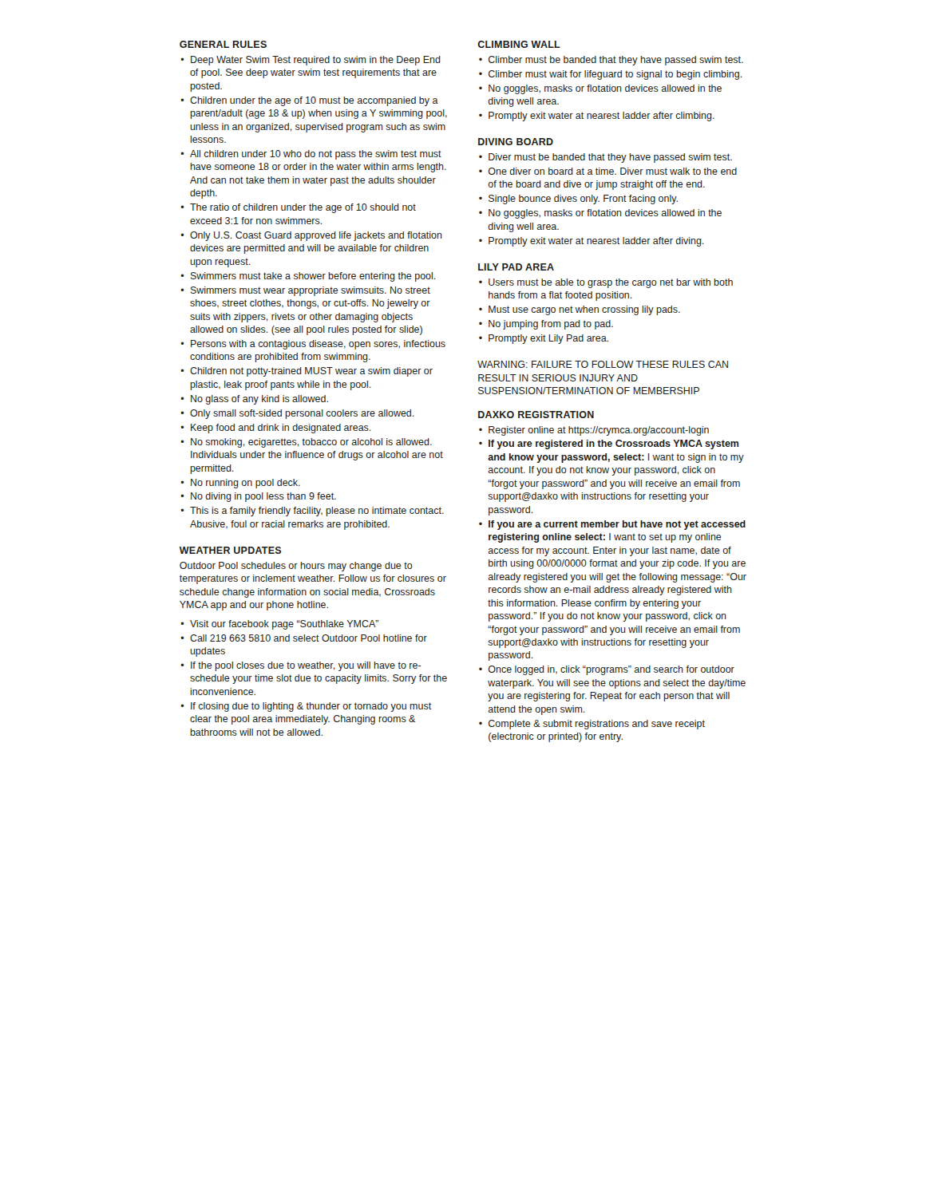General Rules
Deep Water Swim Test required to swim in the Deep End of pool. See deep water swim test requirements that are posted.
Children under the age of 10 must be accompanied by a parent/adult (age 18 & up) when using a Y swimming pool, unless in an organized, supervised program such as swim lessons.
All children under 10 who do not pass the swim test must have someone 18 or order in the water within arms length. And can not take them in water past the adults shoulder depth.
The ratio of children under the age of 10 should not exceed 3:1 for non swimmers.
Only U.S. Coast Guard approved life jackets and flotation devices are permitted and will be available for children upon request.
Swimmers must take a shower before entering the pool.
Swimmers must wear appropriate swimsuits. No street shoes, street clothes, thongs, or cut-offs. No jewelry or suits with zippers, rivets or other damaging objects allowed on slides. (see all pool rules posted for slide)
Persons with a contagious disease, open sores, infectious conditions are prohibited from swimming.
Children not potty-trained MUST wear a swim diaper or plastic, leak proof pants while in the pool.
No glass of any kind is allowed.
Only small soft-sided personal coolers are allowed.
Keep food and drink in designated areas.
No smoking, ecigarettes, tobacco or alcohol is allowed. Individuals under the influence of drugs or alcohol are not permitted.
No running on pool deck.
No diving in pool less than 9 feet.
This is a family friendly facility, please no intimate contact. Abusive, foul or racial remarks are prohibited.
Weather Updates
Outdoor Pool schedules or hours may change due to temperatures or inclement weather. Follow us for closures or schedule change information on social media, Crossroads YMCA app and our phone hotline.
Visit our facebook page “Southlake YMCA”
Call 219 663 5810 and select Outdoor Pool hotline for updates
If the pool closes due to weather, you will have to re-schedule your time slot due to capacity limits. Sorry for the inconvenience.
If closing due to lighting & thunder or tornado you must clear the pool area immediately. Changing rooms & bathrooms will not be allowed.
Climbing Wall
Climber must be banded that they have passed swim test.
Climber must wait for lifeguard to signal to begin climbing.
No goggles, masks or flotation devices allowed in the diving well area.
Promptly exit water at nearest ladder after climbing.
Diving Board
Diver must be banded that they have passed swim test.
One diver on board at a time. Diver must walk to the end of the board and dive or jump straight off the end.
Single bounce dives only. Front facing only.
No goggles, masks or flotation devices allowed in the diving well area.
Promptly exit water at nearest ladder after diving.
Lily Pad Area
Users must be able to grasp the cargo net bar with both hands from a flat footed position.
Must use cargo net when crossing lily pads.
No jumping from pad to pad.
Promptly exit Lily Pad area.
Warning: Failure to follow these rules can result in serious injury and suspension/termination of membership
Daxko Registration
Register online at https://crymca.org/account-login
If you are registered in the Crossroads YMCA system and know your password, select: I want to sign in to my account. If you do not know your password, click on “forgot your password” and you will receive an email from support@daxko with instructions for resetting your password.
If you are a current member but have not yet accessed registering online select: I want to set up my online access for my account. Enter in your last name, date of birth using 00/00/0000 format and your zip code. If you are already registered you will get the following message: “Our records show an e-mail address already registered with this information. Please confirm by entering your password.” If you do not know your password, click on “forgot your password” and you will receive an email from support@daxko with instructions for resetting your password.
Once logged in, click “programs” and search for outdoor waterpark. You will see the options and select the day/time you are registering for. Repeat for each person that will attend the open swim.
Complete & submit registrations and save receipt (electronic or printed) for entry.